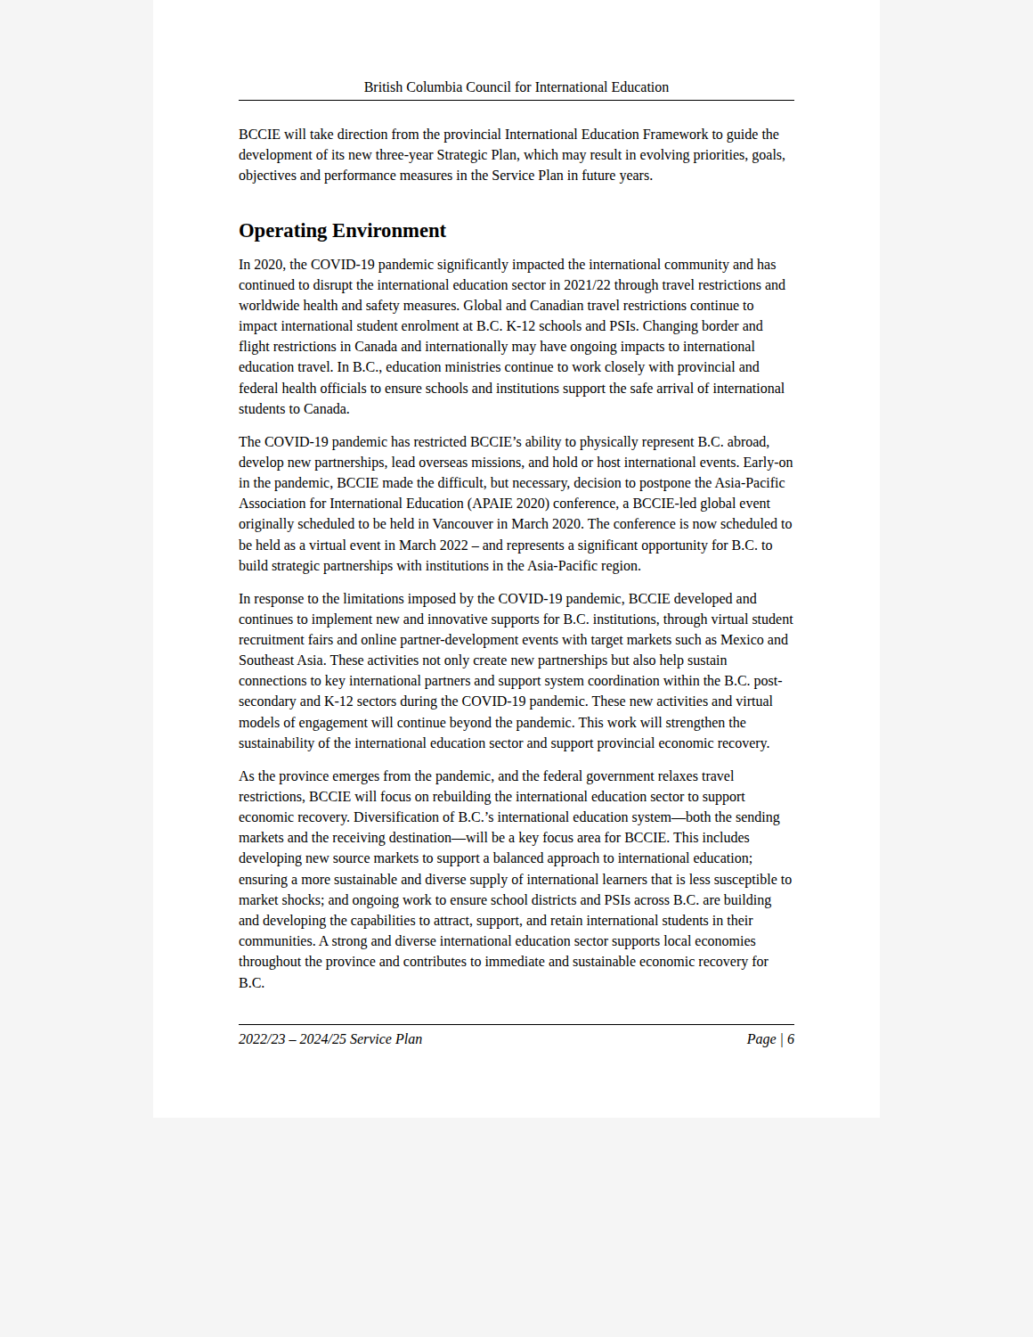British Columbia Council for International Education
BCCIE will take direction from the provincial International Education Framework to guide the development of its new three-year Strategic Plan, which may result in evolving priorities, goals, objectives and performance measures in the Service Plan in future years.
Operating Environment
In 2020, the COVID-19 pandemic significantly impacted the international community and has continued to disrupt the international education sector in 2021/22 through travel restrictions and worldwide health and safety measures. Global and Canadian travel restrictions continue to impact international student enrolment at B.C. K-12 schools and PSIs. Changing border and flight restrictions in Canada and internationally may have ongoing impacts to international education travel. In B.C., education ministries continue to work closely with provincial and federal health officials to ensure schools and institutions support the safe arrival of international students to Canada.
The COVID-19 pandemic has restricted BCCIE’s ability to physically represent B.C. abroad, develop new partnerships, lead overseas missions, and hold or host international events. Early-on in the pandemic, BCCIE made the difficult, but necessary, decision to postpone the Asia-Pacific Association for International Education (APAIE 2020) conference, a BCCIE-led global event originally scheduled to be held in Vancouver in March 2020. The conference is now scheduled to be held as a virtual event in March 2022 – and represents a significant opportunity for B.C. to build strategic partnerships with institutions in the Asia-Pacific region.
In response to the limitations imposed by the COVID-19 pandemic, BCCIE developed and continues to implement new and innovative supports for B.C. institutions, through virtual student recruitment fairs and online partner-development events with target markets such as Mexico and Southeast Asia. These activities not only create new partnerships but also help sustain connections to key international partners and support system coordination within the B.C. post-secondary and K-12 sectors during the COVID-19 pandemic. These new activities and virtual models of engagement will continue beyond the pandemic. This work will strengthen the sustainability of the international education sector and support provincial economic recovery.
As the province emerges from the pandemic, and the federal government relaxes travel restrictions, BCCIE will focus on rebuilding the international education sector to support economic recovery. Diversification of B.C.’s international education system—both the sending markets and the receiving destination—will be a key focus area for BCCIE. This includes developing new source markets to support a balanced approach to international education; ensuring a more sustainable and diverse supply of international learners that is less susceptible to market shocks; and ongoing work to ensure school districts and PSIs across B.C. are building and developing the capabilities to attract, support, and retain international students in their communities. A strong and diverse international education sector supports local economies throughout the province and contributes to immediate and sustainable economic recovery for B.C.
2022/23 – 2024/25 Service Plan Page | 6